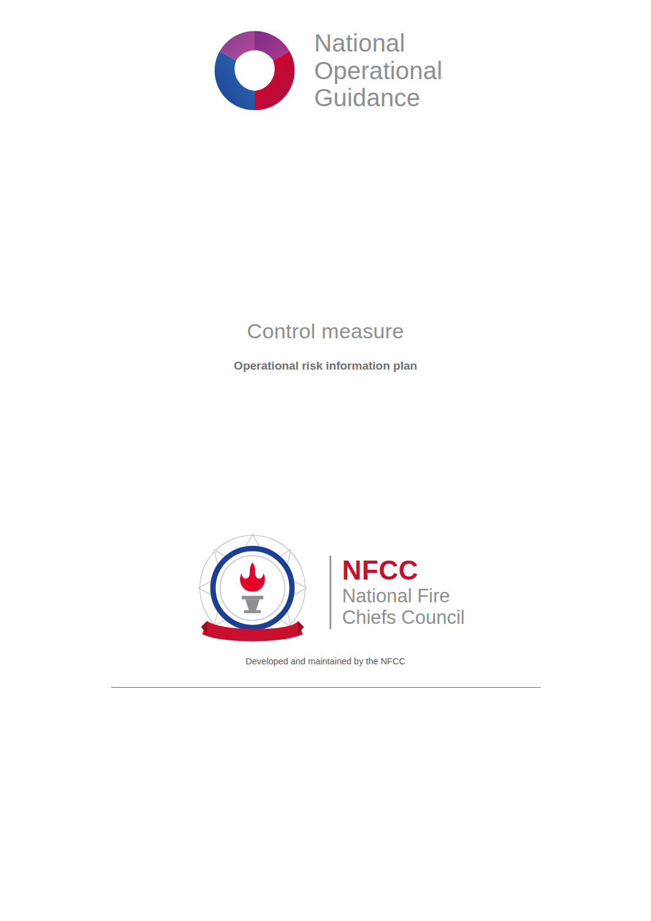National
Operational
Guidance
Control measure
Operational risk information plan
NFCC
National Fire
Chiefs Council
Developed and maintained by the NFCC